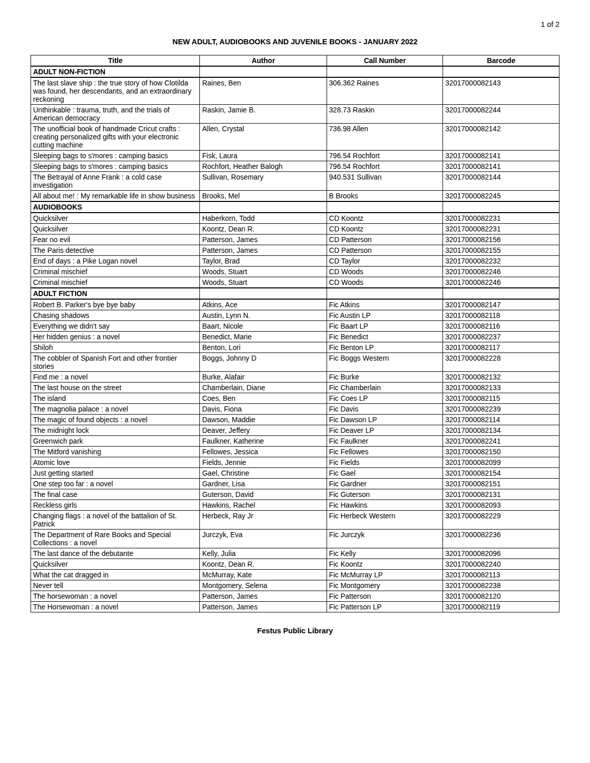1 of 2
NEW ADULT, AUDIOBOOKS AND JUVENILE BOOKS - JANUARY 2022
| Title | Author | Call Number | Barcode |
| --- | --- | --- | --- |
| ADULT NON-FICTION | | | |
| The last slave ship : the true story of how Clotilda was found, her descendants, and an extraordinary reckoning | Raines, Ben | 306.362 Raines | 32017000082143 |
| Unthinkable : trauma, truth, and the trials of American democracy | Raskin, Jamie B. | 328.73 Raskin | 32017000082244 |
| The unofficial book of handmade Cricut crafts : creating personalized gifts with your electronic cutting machine | Allen, Crystal | 736.98 Allen | 32017000082142 |
| Sleeping bags to s'mores : camping basics | Fisk, Laura | 796.54 Rochfort | 32017000082141 |
| Sleeping bags to s'mores : camping basics | Rochfort, Heather Balogh | 796.54 Rochfort | 32017000082141 |
| The Betrayal of Anne Frank : a cold case investigation | Sullivan, Rosemary | 940.531 Sullivan | 32017000082144 |
| All about me! : My remarkable life in show business | Brooks, Mel | B Brooks | 32017000082245 |
| AUDIOBOOKS | | | |
| Quicksilver | Haberkorn, Todd | CD Koontz | 32017000082231 |
| Quicksilver | Koontz, Dean R. | CD Koontz | 32017000082231 |
| Fear no evil | Patterson, James | CD Patterson | 32017000082156 |
| The Paris detective | Patterson, James | CD Patterson | 32017000082155 |
| End of days : a Pike Logan novel | Taylor, Brad | CD Taylor | 32017000082232 |
| Criminal mischief | Woods, Stuart | CD Woods | 32017000082246 |
| Criminal mischief | Woods, Stuart | CD Woods | 32017000082246 |
| ADULT FICTION | | | |
| Robert B. Parker's bye bye baby | Atkins, Ace | Fic Atkins | 32017000082147 |
| Chasing shadows | Austin, Lynn N. | Fic Austin LP | 32017000082118 |
| Everything we didn't say | Baart, Nicole | Fic Baart LP | 32017000082116 |
| Her hidden genius : a novel | Benedict, Marie | Fic Benedict | 32017000082237 |
| Shiloh | Benton, Lori | Fic Benton LP | 32017000082117 |
| The cobbler of Spanish Fort and other frontier stories | Boggs, Johnny D | Fic Boggs Western | 32017000082228 |
| Find me : a novel | Burke, Alafair | Fic Burke | 32017000082132 |
| The last house on the street | Chamberlain, Diane | Fic Chamberlain | 32017000082133 |
| The island | Coes, Ben | Fic Coes LP | 32017000082115 |
| The magnolia palace : a novel | Davis, Fiona | Fic Davis | 32017000082239 |
| The magic of found objects : a novel | Dawson, Maddie | Fic Dawson LP | 32017000082114 |
| The midnight lock | Deaver, Jeffery | Fic Deaver LP | 32017000082134 |
| Greenwich park | Faulkner, Katherine | Fic Faulkner | 32017000082241 |
| The Mitford vanishing | Fellowes, Jessica | Fic Fellowes | 32017000082150 |
| Atomic love | Fields, Jennie | Fic Fields | 32017000082099 |
| Just getting started | Gael, Christine | Fic Gael | 32017000082154 |
| One step too far : a novel | Gardner, Lisa | Fic Gardner | 32017000082151 |
| The final case | Guterson, David | Fic Guterson | 32017000082131 |
| Reckless girls | Hawkins, Rachel | Fic Hawkins | 32017000082093 |
| Changing flags : a novel of the battalion of St. Patrick | Herbeck, Ray Jr | Fic Herbeck Western | 32017000082229 |
| The Department of Rare Books and Special Collections : a novel | Jurczyk, Eva | Fic Jurczyk | 32017000082236 |
| The last dance of the debutante | Kelly, Julia | Fic Kelly | 32017000082096 |
| Quicksilver | Koontz, Dean R. | Fic Koontz | 32017000082240 |
| What the cat dragged in | McMurray, Kate | Fic McMurray LP | 32017000082113 |
| Never tell | Montgomery, Selena | Fic Montgomery | 32017000082238 |
| The horsewoman : a novel | Patterson, James | Fic Patterson | 32017000082120 |
| The Horsewoman : a novel | Patterson, James | Fic Patterson LP | 32017000082119 |
Festus Public Library